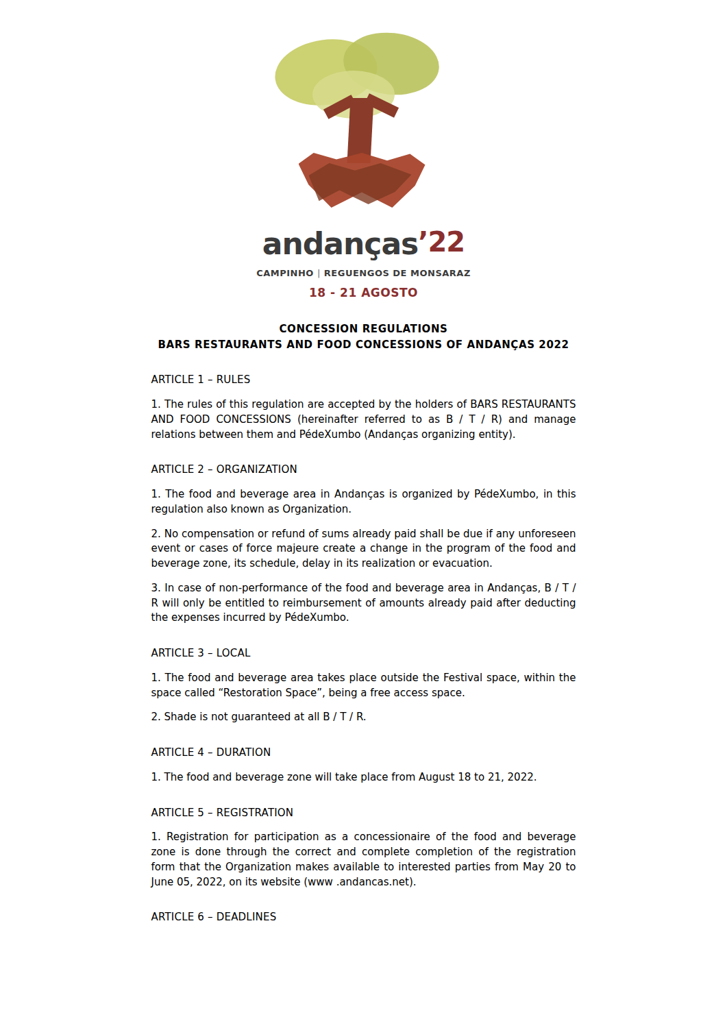andanças’22
CAMPINHO | REGUENGOS DE MONSARAZ
18 - 21 AGOSTO
CONCESSION REGULATIONS
BARS RESTAURANTS AND FOOD CONCESSIONS OF ANDANÇAS 2022
ARTICLE 1 – RULES
1. The rules of this regulation are accepted by the holders of BARS RESTAURANTS AND FOOD CONCESSIONS (hereinafter referred to as B / T / R) and manage relations between them and PédeXumbo (Andanças organizing entity).
ARTICLE 2 – ORGANIZATION
1. The food and beverage area in Andanças is organized by PédeXumbo, in this regulation also known as Organization.
2. No compensation or refund of sums already paid shall be due if any unforeseen event or cases of force majeure create a change in the program of the food and beverage zone, its schedule, delay in its realization or evacuation.
3. In case of non-performance of the food and beverage area in Andanças, B / T / R will only be entitled to reimbursement of amounts already paid after deducting the expenses incurred by PédeXumbo.
ARTICLE 3 – LOCAL
1. The food and beverage area takes place outside the Festival space, within the space called “Restoration Space”, being a free access space.
2. Shade is not guaranteed at all B / T / R.
ARTICLE 4 – DURATION
1. The food and beverage zone will take place from August 18 to 21, 2022.
ARTICLE 5 – REGISTRATION
1. Registration for participation as a concessionaire of the food and beverage zone is done through the correct and complete completion of the registration form that the Organization makes available to interested parties from May 20 to June 05, 2022, on its website (www .andancas.net).
ARTICLE 6 – DEADLINES